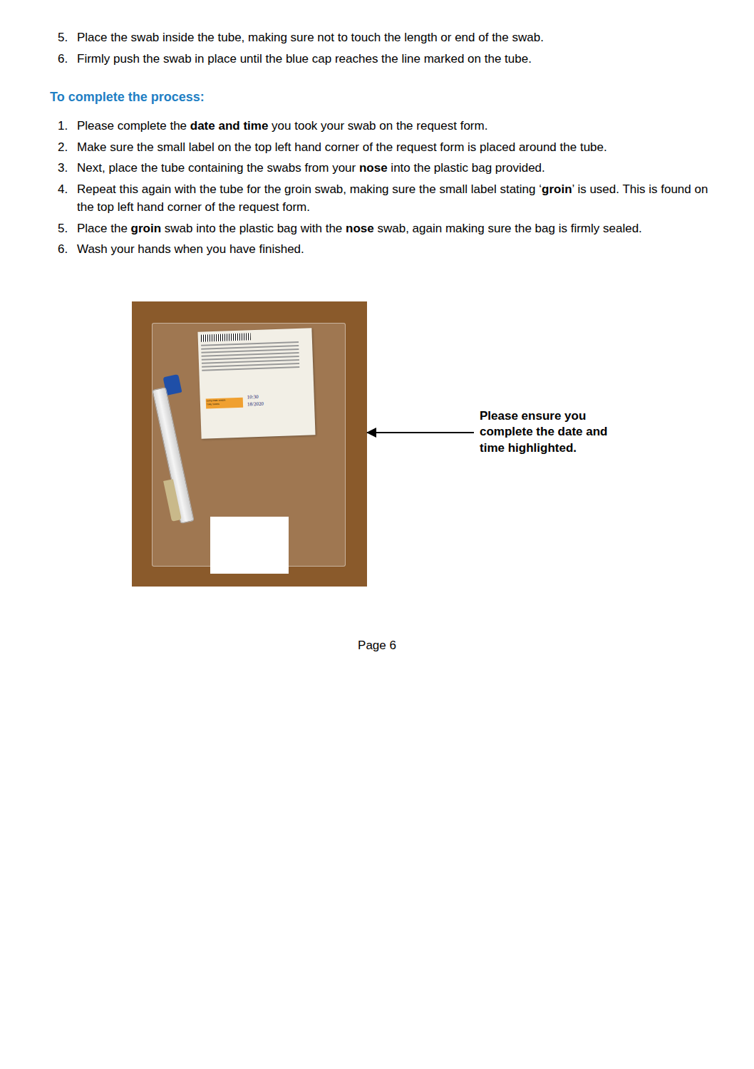Place the swab inside the tube, making sure not to touch the length or end of the swab.
Firmly push the swab in place until the blue cap reaches the line marked on the tube.
To complete the process:
Please complete the date and time you took your swab on the request form.
Make sure the small label on the top left hand corner of the request form is placed around the tube.
Next, place the tube containing the swabs from your nose into the plastic bag provided.
Repeat this again with the tube for the groin swab, making sure the small label stating ‘groin’ is used. This is found on the top left hand corner of the request form.
Place the groin swab into the plastic bag with the nose swab, again making sure the bag is firmly sealed.
Wash your hands when you have finished.
DATE/TIME TAKEN
TIME TAKEN
10:30
18/2020
Please ensure you complete the date and time highlighted.
Page 6